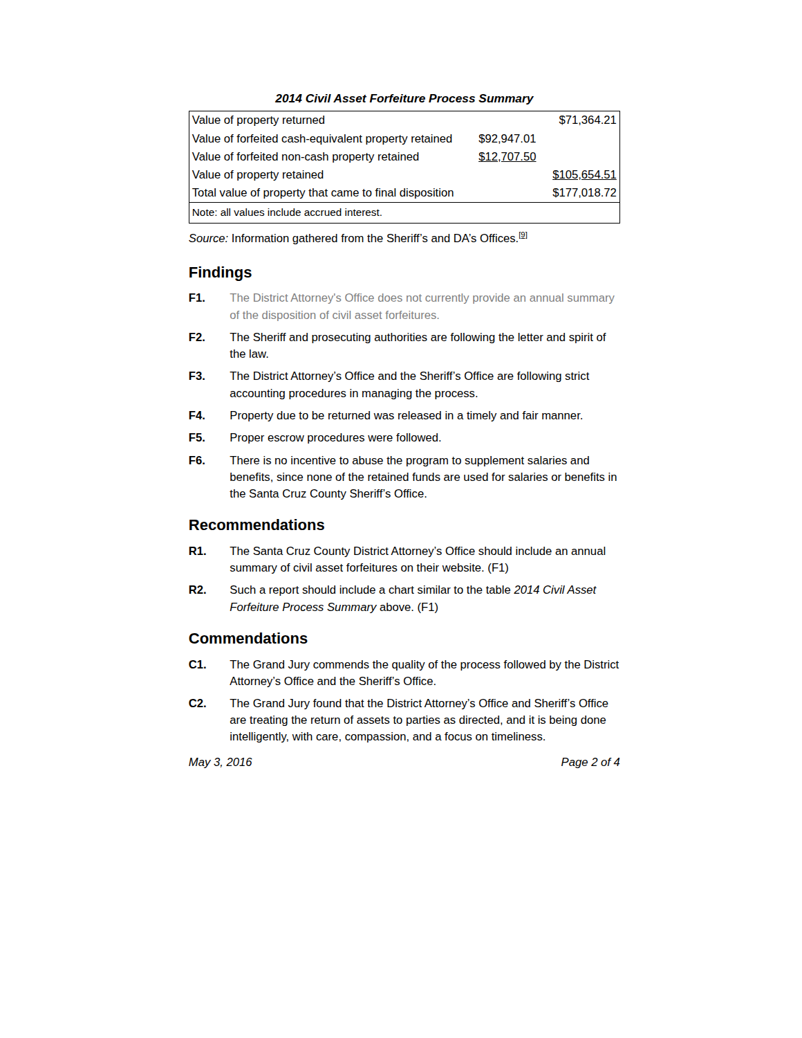2014 Civil Asset Forfeiture Process Summary
| Value of property returned | | $71,364.21 |
| Value of forfeited cash-equivalent property retained | $92,947.01 | |
| Value of forfeited non-cash property retained | $12,707.50 | |
| Value of property retained | | $105,654.51 |
| Total value of property that came to final disposition | | $177,018.72 |
| Note: all values include accrued interest. |
Source: Information gathered from the Sheriff’s and DA’s Offices.[9]
Findings
F1.
The District Attorney's Office does not currently provide an annual summary of the disposition of civil asset forfeitures.
F2.
The Sheriff and prosecuting authorities are following the letter and spirit of the law.
F3.
The District Attorney’s Office and the Sheriff’s Office are following strict accounting procedures in managing the process.
F4.
Property due to be returned was released in a timely and fair manner.
F5.
Proper escrow procedures were followed.
F6.
There is no incentive to abuse the program to supplement salaries and benefits, since none of the retained funds are used for salaries or benefits in the Santa Cruz County Sheriff’s Office.
Recommendations
R1.
The Santa Cruz County District Attorney’s Office should include an annual summary of civil asset forfeitures on their website. (F1)
R2.
Such a report should include a chart similar to the table 2014 Civil Asset Forfeiture Process Summary above. (F1)
Commendations
C1.
The Grand Jury commends the quality of the process followed by the District Attorney’s Office and the Sheriff’s Office.
C2.
The Grand Jury found that the District Attorney’s Office and Sheriff’s Office are treating the return of assets to parties as directed, and it is being done intelligently, with care, compassion, and a focus on timeliness.
May 3, 2016 Page 2 of 4